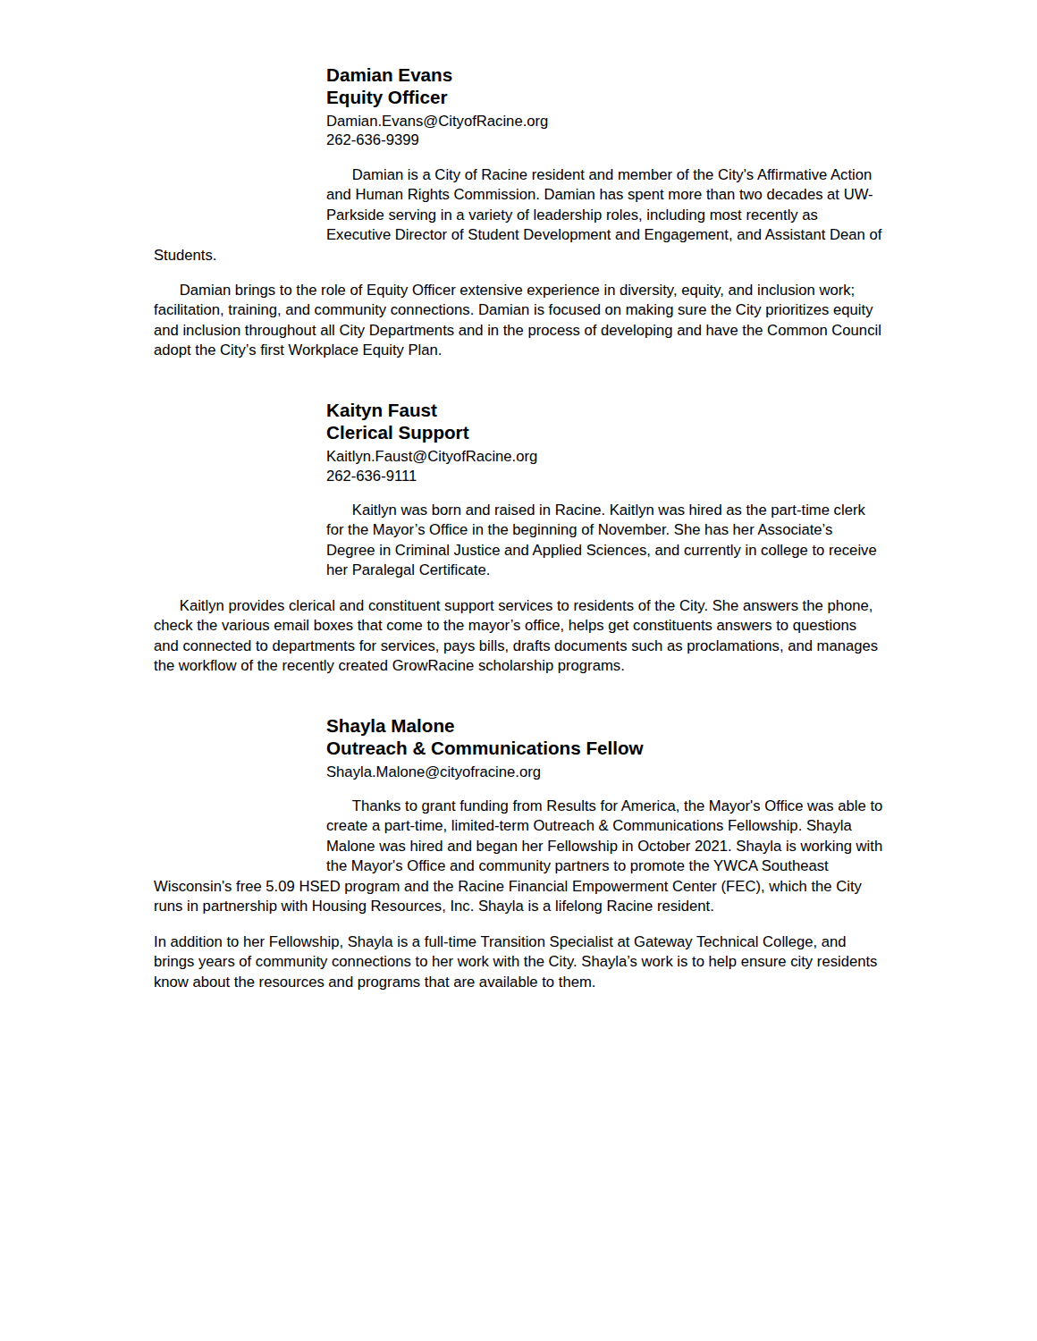Damian Evans
Equity Officer
Damian.Evans@CityofRacine.org
262-636-9399
Damian is a City of Racine resident and member of the City's Affirmative Action and Human Rights Commission. Damian has spent more than two decades at UW-Parkside serving in a variety of leadership roles, including most recently as Executive Director of Student Development and Engagement, and Assistant Dean of Students.
Damian brings to the role of Equity Officer extensive experience in diversity, equity, and inclusion work; facilitation, training, and community connections. Damian is focused on making sure the City prioritizes equity and inclusion throughout all City Departments and in the process of developing and have the Common Council adopt the City’s first Workplace Equity Plan.
Kaityn Faust
Clerical Support
Kaitlyn.Faust@CityofRacine.org
262-636-9111
Kaitlyn was born and raised in Racine. Kaitlyn was hired as the part-time clerk for the Mayor’s Office in the beginning of November. She has her Associate’s Degree in Criminal Justice and Applied Sciences, and currently in college to receive her Paralegal Certificate.
Kaitlyn provides clerical and constituent support services to residents of the City. She answers the phone, check the various email boxes that come to the mayor’s office, helps get constituents answers to questions and connected to departments for services, pays bills, drafts documents such as proclamations, and manages the workflow of the recently created GrowRacine scholarship programs.
Shayla Malone
Outreach & Communications Fellow
Shayla.Malone@cityofracine.org
Thanks to grant funding from Results for America, the Mayor's Office was able to create a part-time, limited-term Outreach & Communications Fellowship. Shayla Malone was hired and began her Fellowship in October 2021. Shayla is working with the Mayor's Office and community partners to promote the YWCA Southeast Wisconsin's free 5.09 HSED program and the Racine Financial Empowerment Center (FEC), which the City runs in partnership with Housing Resources, Inc. Shayla is a lifelong Racine resident.
In addition to her Fellowship, Shayla is a full-time Transition Specialist at Gateway Technical College, and brings years of community connections to her work with the City. Shayla’s work is to help ensure city residents know about the resources and programs that are available to them.